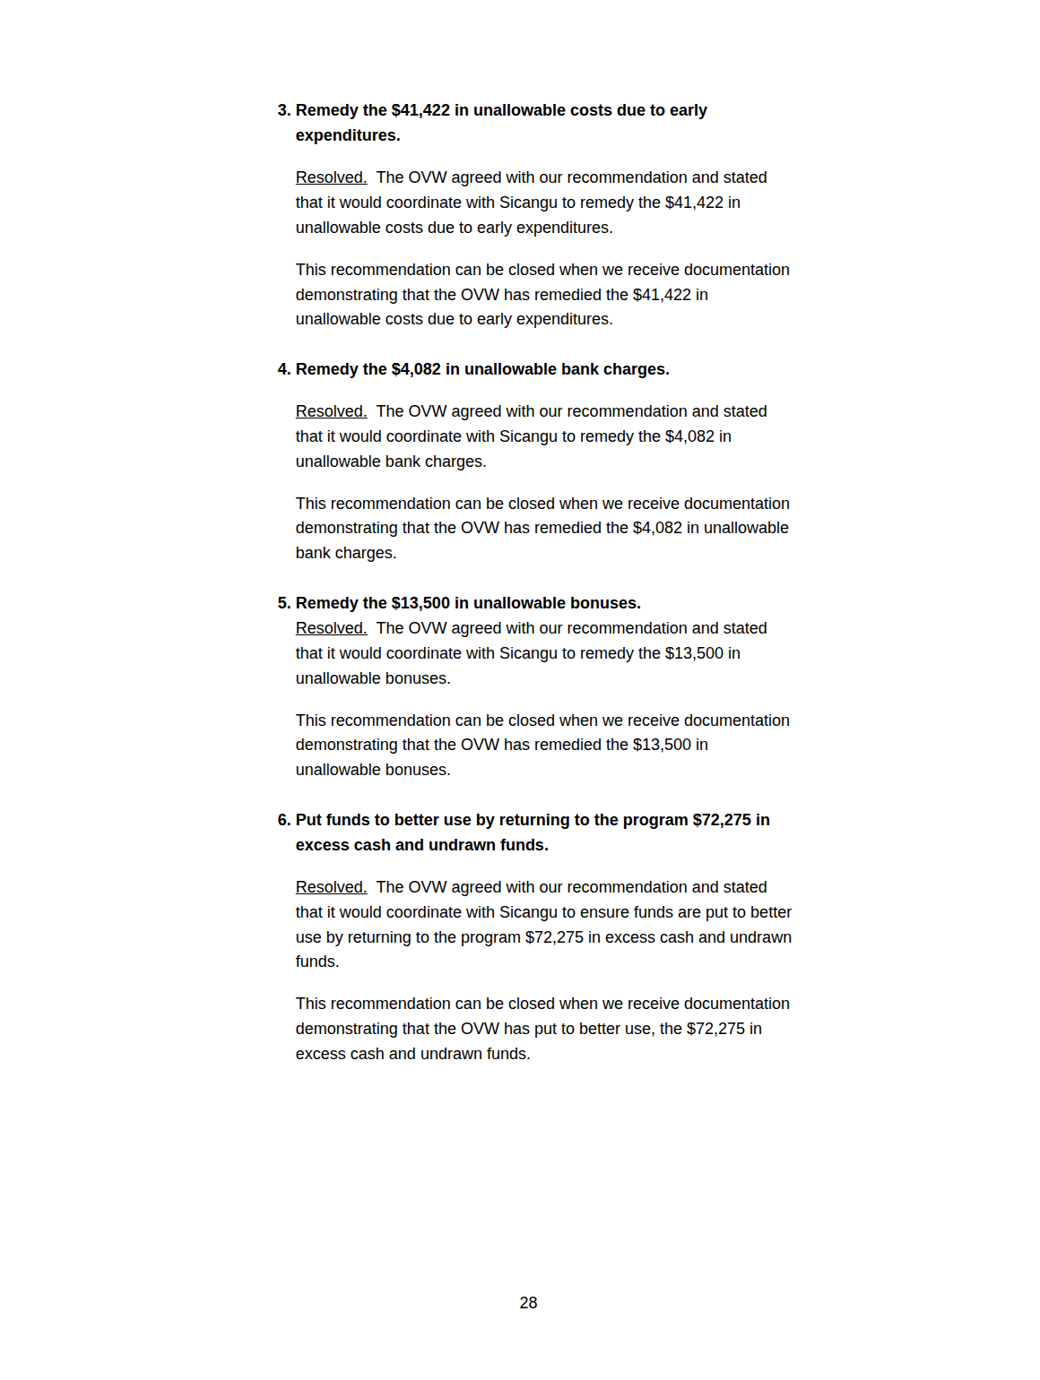Remedy the $41,422 in unallowable costs due to early expenditures.
Resolved. The OVW agreed with our recommendation and stated that it would coordinate with Sicangu to remedy the $41,422 in unallowable costs due to early expenditures.
This recommendation can be closed when we receive documentation demonstrating that the OVW has remedied the $41,422 in unallowable costs due to early expenditures.
Remedy the $4,082 in unallowable bank charges.
Resolved. The OVW agreed with our recommendation and stated that it would coordinate with Sicangu to remedy the $4,082 in unallowable bank charges.
This recommendation can be closed when we receive documentation demonstrating that the OVW has remedied the $4,082 in unallowable bank charges.
Remedy the $13,500 in unallowable bonuses.
Resolved. The OVW agreed with our recommendation and stated that it would coordinate with Sicangu to remedy the $13,500 in unallowable bonuses.
This recommendation can be closed when we receive documentation demonstrating that the OVW has remedied the $13,500 in unallowable bonuses.
Put funds to better use by returning to the program $72,275 in excess cash and undrawn funds.
Resolved. The OVW agreed with our recommendation and stated that it would coordinate with Sicangu to ensure funds are put to better use by returning to the program $72,275 in excess cash and undrawn funds.
This recommendation can be closed when we receive documentation demonstrating that the OVW has put to better use, the $72,275 in excess cash and undrawn funds.
28